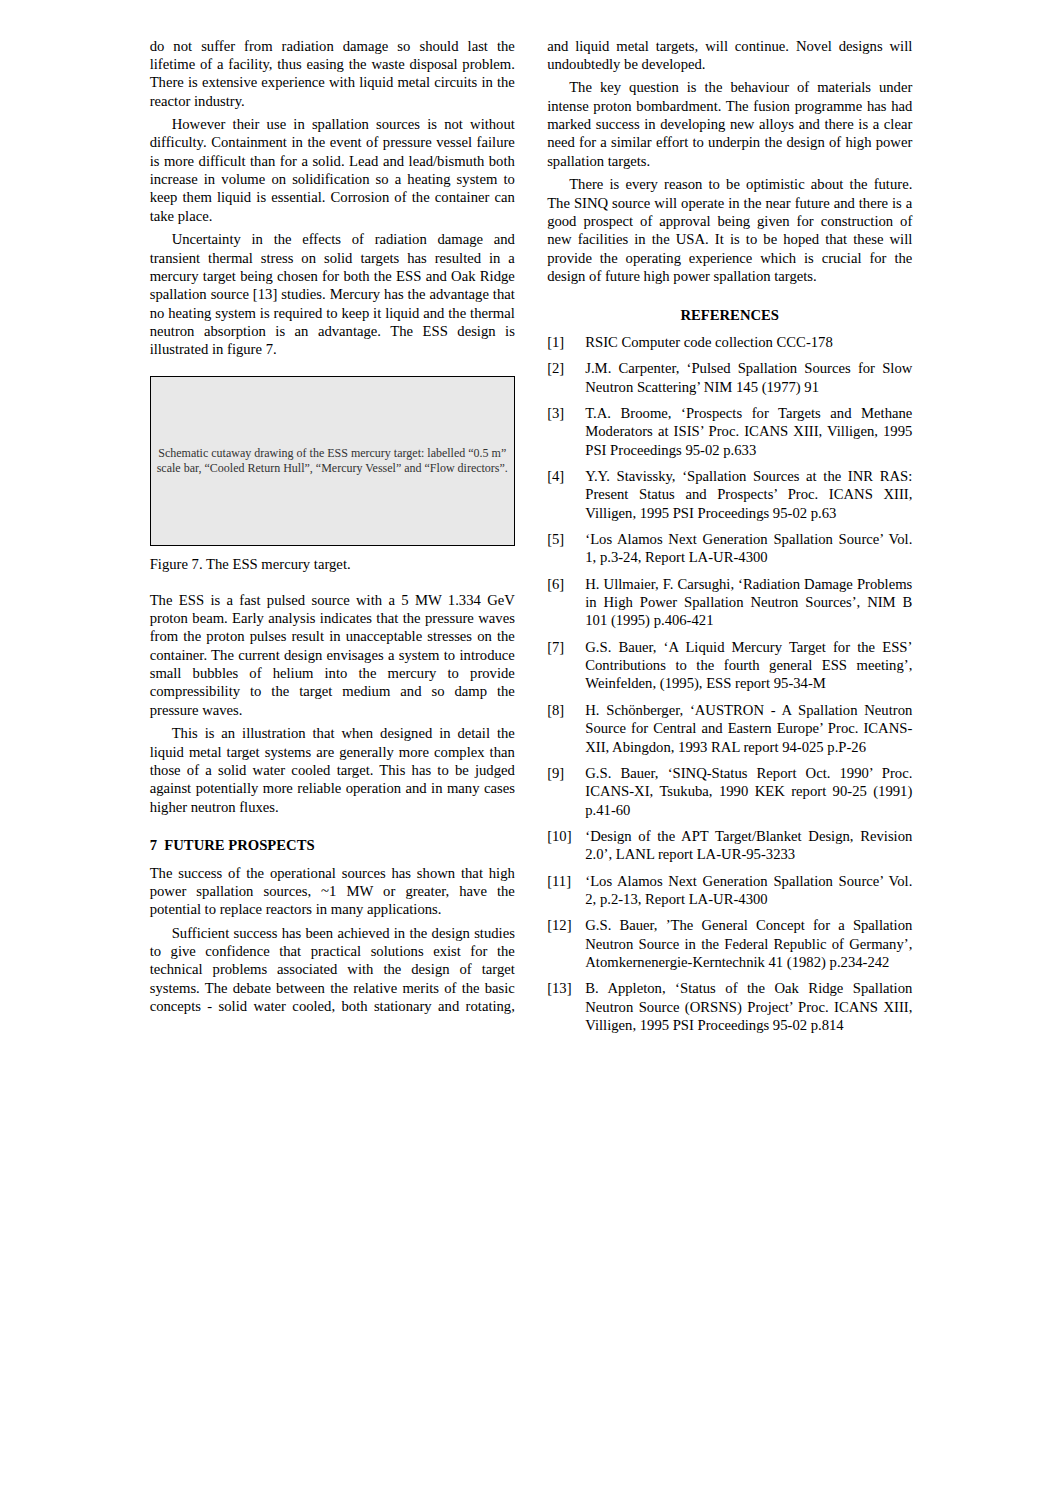do not suffer from radiation damage so should last the lifetime of a facility, thus easing the waste disposal problem. There is extensive experience with liquid metal circuits in the reactor industry.
However their use in spallation sources is not without difficulty. Containment in the event of pressure vessel failure is more difficult than for a solid. Lead and lead/bismuth both increase in volume on solidification so a heating system to keep them liquid is essential. Corrosion of the container can take place.
Uncertainty in the effects of radiation damage and transient thermal stress on solid targets has resulted in a mercury target being chosen for both the ESS and Oak Ridge spallation source [13] studies. Mercury has the advantage that no heating system is required to keep it liquid and the thermal neutron absorption is an advantage. The ESS design is illustrated in figure 7.
Schematic cutaway drawing of the ESS mercury target: labelled “0.5 m” scale bar, “Cooled Return Hull”, “Mercury Vessel” and “Flow directors”.
Figure 7. The ESS mercury target.
The ESS is a fast pulsed source with a 5 MW 1.334 GeV proton beam. Early analysis indicates that the pressure waves from the proton pulses result in unacceptable stresses on the container. The current design envisages a system to introduce small bubbles of helium into the mercury to provide compressibility to the target medium and so damp the pressure waves.
This is an illustration that when designed in detail the liquid metal target systems are generally more complex than those of a solid water cooled target. This has to be judged against potentially more reliable operation and in many cases higher neutron fluxes.
7 FUTURE PROSPECTS
The success of the operational sources has shown that high power spallation sources, ~1 MW or greater, have the potential to replace reactors in many applications.
Sufficient success has been achieved in the design studies to give confidence that practical solutions exist for the technical problems associated with the design of target systems. The debate between the relative merits of the basic concepts - solid water cooled, both stationary and rotating, and liquid metal targets, will continue. Novel designs will undoubtedly be developed.
The key question is the behaviour of materials under intense proton bombardment. The fusion programme has had marked success in developing new alloys and there is a clear need for a similar effort to underpin the design of high power spallation targets.
There is every reason to be optimistic about the future. The SINQ source will operate in the near future and there is a good prospect of approval being given for construction of new facilities in the USA. It is to be hoped that these will provide the operating experience which is crucial for the design of future high power spallation targets.
REFERENCES
RSIC Computer code collection CCC-178
J.M. Carpenter, ‘Pulsed Spallation Sources for Slow Neutron Scattering’ NIM 145 (1977) 91
T.A. Broome, ‘Prospects for Targets and Methane Moderators at ISIS’ Proc. ICANS XIII, Villigen, 1995 PSI Proceedings 95-02 p.633
Y.Y. Stavissky, ‘Spallation Sources at the INR RAS: Present Status and Prospects’ Proc. ICANS XIII, Villigen, 1995 PSI Proceedings 95-02 p.63
‘Los Alamos Next Generation Spallation Source’ Vol. 1, p.3-24, Report LA-UR-4300
H. Ullmaier, F. Carsughi, ‘Radiation Damage Problems in High Power Spallation Neutron Sources’, NIM B 101 (1995) p.406-421
G.S. Bauer, ‘A Liquid Mercury Target for the ESS’ Contributions to the fourth general ESS meeting’, Weinfelden, (1995), ESS report 95-34-M
H. Schönberger, ‘AUSTRON - A Spallation Neutron Source for Central and Eastern Europe’ Proc. ICANS-XII, Abingdon, 1993 RAL report 94-025 p.P-26
G.S. Bauer, ‘SINQ-Status Report Oct. 1990’ Proc. ICANS-XI, Tsukuba, 1990 KEK report 90-25 (1991) p.41-60
‘Design of the APT Target/Blanket Design, Revision 2.0’, LANL report LA-UR-95-3233
‘Los Alamos Next Generation Spallation Source’ Vol. 2, p.2-13, Report LA-UR-4300
G.S. Bauer, ’The General Concept for a Spallation Neutron Source in the Federal Republic of Germany’, Atomkernenergie-Kerntechnik 41 (1982) p.234-242
B. Appleton, ‘Status of the Oak Ridge Spallation Neutron Source (ORSNS) Project’ Proc. ICANS XIII, Villigen, 1995 PSI Proceedings 95-02 p.814